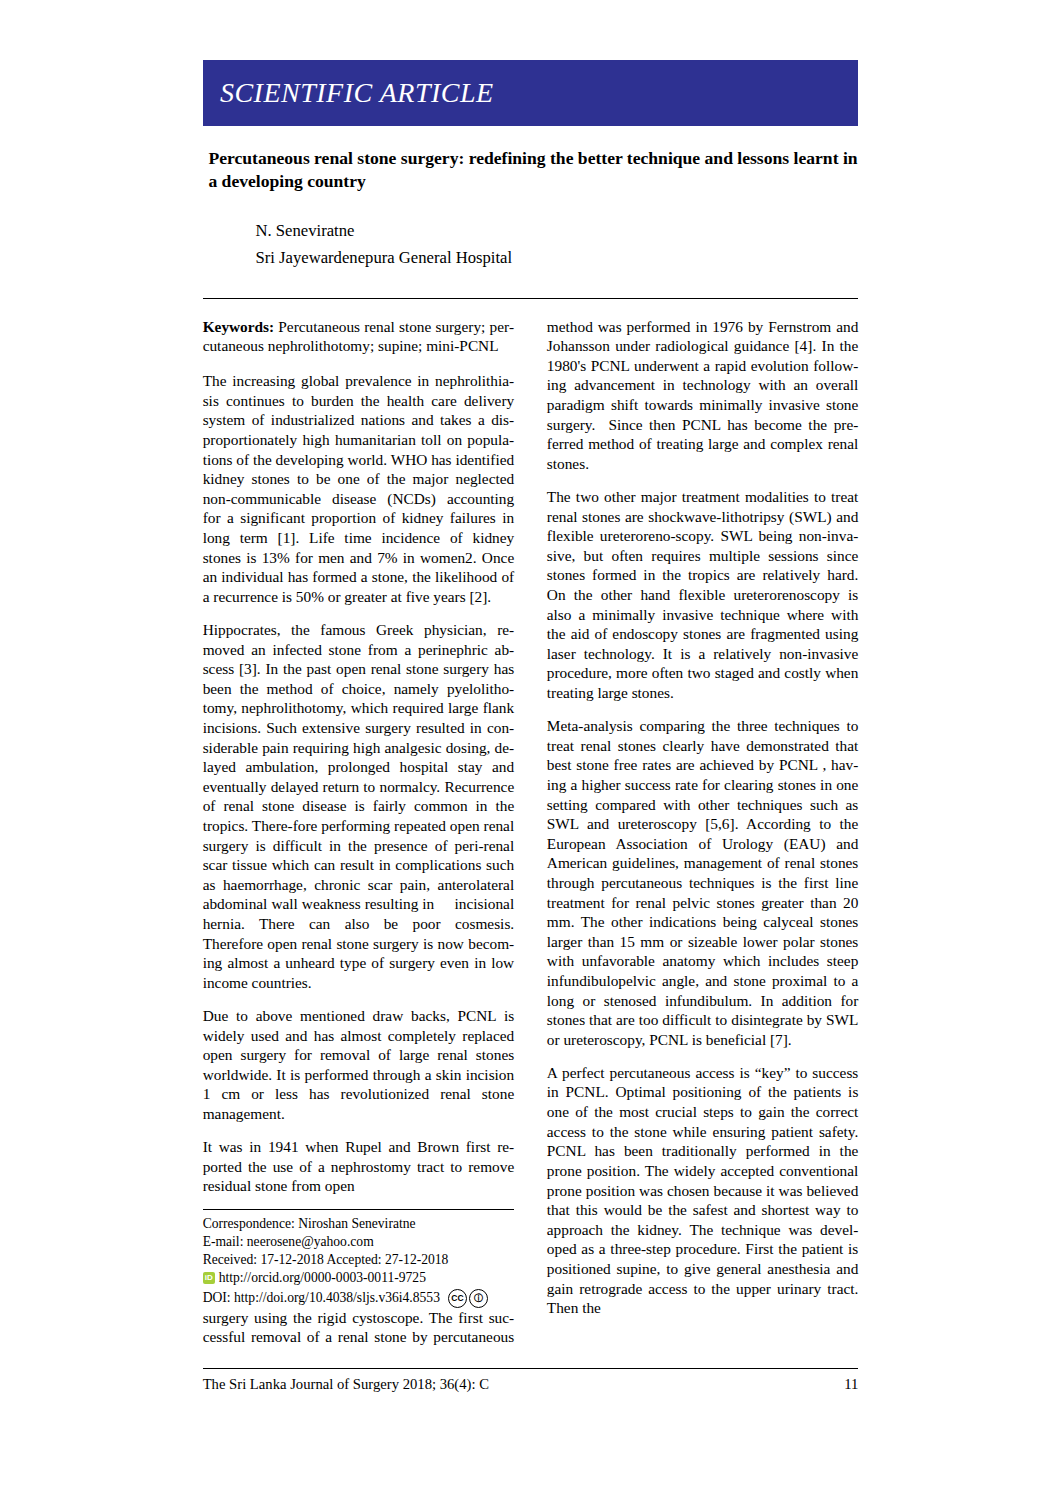SCIENTIFIC ARTICLE
Percutaneous renal stone surgery: redefining the better technique and lessons learnt in a developing country
N. Seneviratne
Sri Jayewardenepura General Hospital
Keywords: Percutaneous renal stone surgery; percutaneous nephrolithotomy; supine; mini-PCNL
The increasing global prevalence in nephrolithiasis continues to burden the health care delivery system of industrialized nations and takes a disproportionately high humanitarian toll on populations of the developing world. WHO has identified kidney stones to be one of the major neglected non-communicable disease (NCDs) accounting for a significant proportion of kidney failures in long term [1]. Life time incidence of kidney stones is 13% for men and 7% in women2. Once an individual has formed a stone, the likelihood of a recurrence is 50% or greater at five years [2].
Hippocrates, the famous Greek physician, removed an infected stone from a perinephric abscess [3]. In the past open renal stone surgery has been the method of choice, namely pyelolithotomy, nephrolithotomy, which required large flank incisions. Such extensive surgery resulted in considerable pain requiring high analgesic dosing, delayed ambulation, prolonged hospital stay and eventually delayed return to normalcy. Recurrence of renal stone disease is fairly common in the tropics. There-fore performing repeated open renal surgery is difficult in the presence of peri-renal scar tissue which can result in complications such as haemorrhage, chronic scar pain, anterolateral abdominal wall weakness resulting in incisional hernia. There can also be poor cosmesis. Therefore open renal stone surgery is now becoming almost a unheard type of surgery even in low income countries.
Due to above mentioned draw backs, PCNL is widely used and has almost completely replaced open surgery for removal of large renal stones worldwide. It is performed through a skin incision 1 cm or less has revolutionized renal stone management.
It was in 1941 when Rupel and Brown first reported the use of a nephrostomy tract to remove residual stone from open
Correspondence: Niroshan Seneviratne
E-mail: neerosene@yahoo.com
Received: 17-12-2018 Accepted: 27-12-2018
iD http://orcid.org/0000-0003-0011-9725
DOI: http://doi.org/10.4038/sljs.v36i4.8553 CC ⓘ
surgery using the rigid cystoscope. The first successful removal of a renal stone by percutaneous method was performed in 1976 by Fernstrom and Johansson under radiological guidance [4]. In the 1980's PCNL underwent a rapid evolution following advancement in technology with an overall paradigm shift towards minimally invasive stone surgery. Since then PCNL has become the preferred method of treating large and complex renal stones.
The two other major treatment modalities to treat renal stones are shockwave-lithotripsy (SWL) and flexible ureteroreno-scopy. SWL being non-invasive, but often requires multiple sessions since stones formed in the tropics are relatively hard. On the other hand flexible ureterorenoscopy is also a minimally invasive technique where with the aid of endoscopy stones are fragmented using laser technology. It is a relatively non-invasive procedure, more often two staged and costly when treating large stones.
Meta-analysis comparing the three techniques to treat renal stones clearly have demonstrated that best stone free rates are achieved by PCNL , having a higher success rate for clearing stones in one setting compared with other techniques such as SWL and ureteroscopy [5,6]. According to the European Association of Urology (EAU) and American guidelines, management of renal stones through percutaneous techniques is the first line treatment for renal pelvic stones greater than 20 mm. The other indications being calyceal stones larger than 15 mm or sizeable lower polar stones with unfavorable anatomy which includes steep infundibulopelvic angle, and stone proximal to a long or stenosed infundibulum. In addition for stones that are too difficult to disintegrate by SWL or ureteroscopy, PCNL is beneficial [7].
A perfect percutaneous access is “key” to success in PCNL. Optimal positioning of the patients is one of the most crucial steps to gain the correct access to the stone while ensuring patient safety. PCNL has been traditionally performed in the prone position. The widely accepted conventional prone position was chosen because it was believed that this would be the safest and shortest way to approach the kidney. The technique was developed as a three-step procedure. First the patient is positioned supine, to give general anesthesia and gain retrograde access to the upper urinary tract. Then the
The Sri Lanka Journal of Surgery 2018; 36(4): C 11